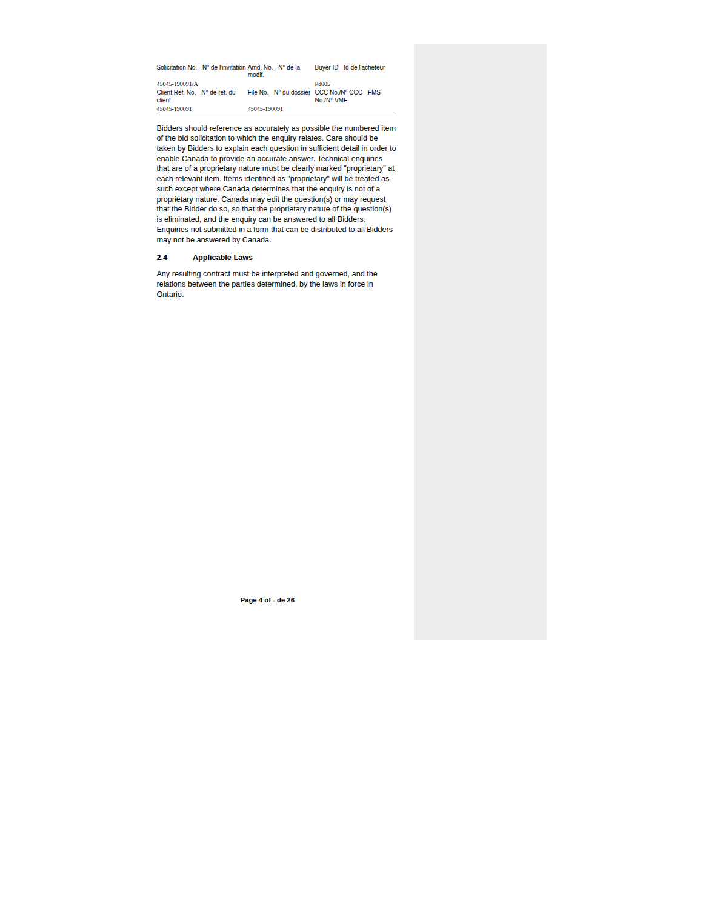| Solicitation No. - N° de l'invitation | Amd. No. - N° de la modif. | Buyer ID - Id de l'acheteur |
| 45045-190091/A | | Pd005 |
| Client Ref. No. - N° de réf. du client | File No. - N° du dossier | CCC No./N° CCC - FMS No./N° VME |
| 45045-190091 | 45045-190091 | |
Bidders should reference as accurately as possible the numbered item of the bid solicitation to which the enquiry relates. Care should be taken by Bidders to explain each question in sufficient detail in order to enable Canada to provide an accurate answer. Technical enquiries that are of a proprietary nature must be clearly marked "proprietary" at each relevant item. Items identified as "proprietary" will be treated as such except where Canada determines that the enquiry is not of a proprietary nature. Canada may edit the question(s) or may request that the Bidder do so, so that the proprietary nature of the question(s) is eliminated, and the enquiry can be answered to all Bidders. Enquiries not submitted in a form that can be distributed to all Bidders may not be answered by Canada.
2.4 Applicable Laws
Any resulting contract must be interpreted and governed, and the relations between the parties determined, by the laws in force in Ontario.
Page 4 of - de 26